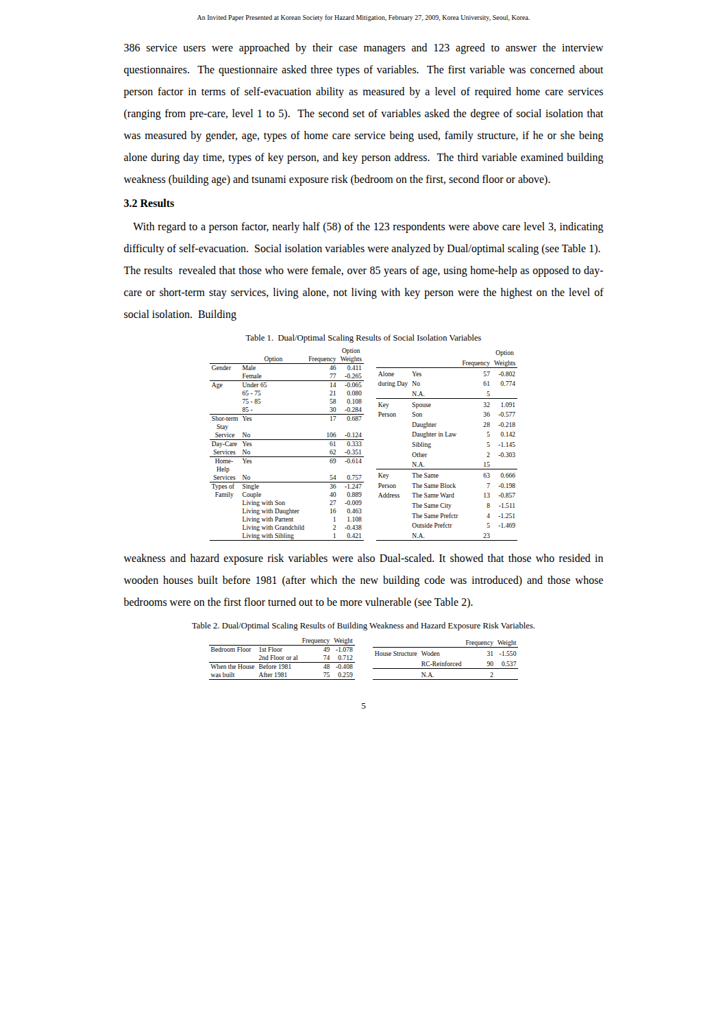An Invited Paper Presented at Korean Society for Hazard Mitigation, February 27, 2009, Korea University, Seoul, Korea.
386 service users were approached by their case managers and 123 agreed to answer the interview questionnaires. The questionnaire asked three types of variables. The first variable was concerned about person factor in terms of self-evacuation ability as measured by a level of required home care services (ranging from pre-care, level 1 to 5). The second set of variables asked the degree of social isolation that was measured by gender, age, types of home care service being used, family structure, if he or she being alone during day time, types of key person, and key person address. The third variable examined building weakness (building age) and tsunami exposure risk (bedroom on the first, second floor or above).
3.2 Results
With regard to a person factor, nearly half (58) of the 123 respondents were above care level 3, indicating difficulty of self-evacuation. Social isolation variables were analyzed by Dual/optimal scaling (see Table 1). The results revealed that those who were female, over 85 years of age, using home-help as opposed to day-care or short-term stay services, living alone, not living with key person were the highest on the level of social isolation. Building
Table 1. Dual/Optimal Scaling Results of Social Isolation Variables
| | | | Option |
| | Option | Frequency | Weights |
| Gender | Male | 46 | 0.411 |
| | Female | 77 | -0.265 |
| Age | Under 65 | 14 | -0.065 |
| | 65 - 75 | 21 | 0.080 |
| | 75 - 85 | 58 | 0.108 |
| | 85 - | 30 | -0.284 |
| Shor-term | Yes | 17 | 0.687 |
| Stay | | | |
| Service | No | 106 | -0.124 |
| Day-Care | Yes | 61 | 0.333 |
| Services | No | 62 | -0.351 |
| Home- | Yes | 69 | -0.614 |
| Help | | | |
| Services | No | 54 | 0.757 |
| Types of | Single | 36 | -1.247 |
| Family | Couple | 40 | 0.889 |
| | Living with Son | 27 | -0.009 |
| | Living with Daughter | 16 | 0.463 |
| | Living with Partent | 1 | 1.108 |
| | Living with Grandchild | 2 | -0.438 |
| | Living with Sibling | 1 | 0.421 |
| | | | Option |
| | | Frequency | Weights |
| Alone | Yes | 57 | -0.802 |
| during Day | No | 61 | 0.774 |
| | N.A. | 5 | |
| Key | Spouse | 32 | 1.091 |
| Person | Son | 36 | -0.577 |
| | Daughter | 28 | -0.218 |
| | Daughter in Law | 5 | 0.142 |
| | Sibling | 5 | -1.145 |
| | Other | 2 | -0.303 |
| | N.A. | 15 | |
| Key | The Same | 63 | 0.666 |
| Person | The Same Block | 7 | -0.198 |
| Address | The Same Ward | 13 | -0.857 |
| | The Same City | 8 | -1.511 |
| | The Same Prefctr | 4 | -1.251 |
| | Outside Prefctr | 5 | -1.469 |
| | N.A. | 23 | |
weakness and hazard exposure risk variables were also Dual-scaled. It showed that those who resided in wooden houses built before 1981 (after which the new building code was introduced) and those whose bedrooms were on the first floor turned out to be more vulnerable (see Table 2).
Table 2. Dual/Optimal Scaling Results of Building Weakness and Hazard Exposure Risk Variables.
| | | Frequency | Weight |
| Bedroom Floor | 1st Floor | 49 | -1.078 |
| | 2nd Floor or al | 74 | 0.712 |
| When the House | Before 1981 | 48 | -0.408 |
| was built | After 1981 | 75 | 0.259 |
| | | Frequency | Weight |
| House Structure | Woden | 31 | -1.550 |
| | RC-Reinforced | 90 | 0.537 |
| | N.A. | 2 | |
5